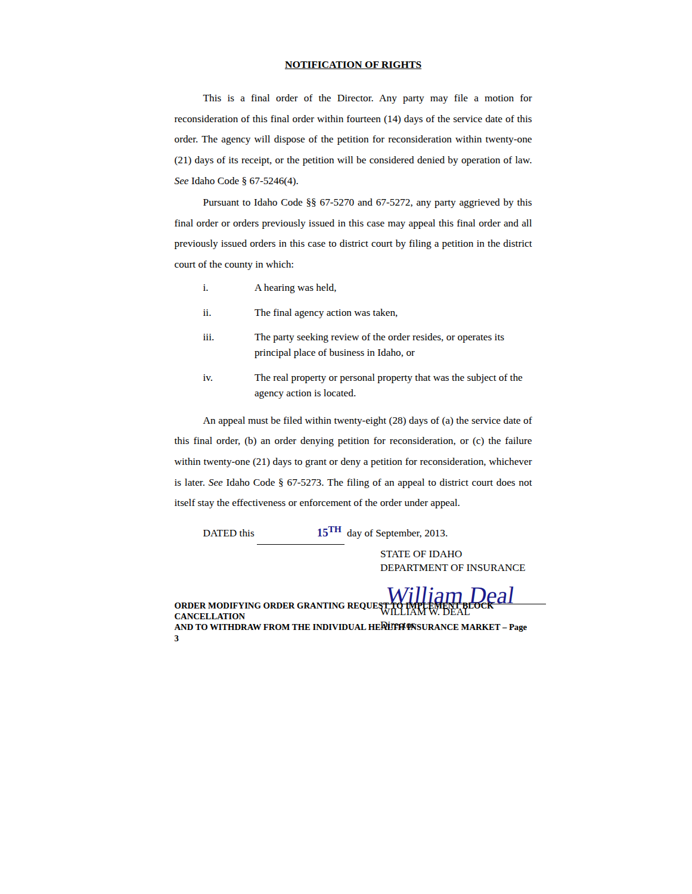NOTIFICATION OF RIGHTS
This is a final order of the Director. Any party may file a motion for reconsideration of this final order within fourteen (14) days of the service date of this order. The agency will dispose of the petition for reconsideration within twenty-one (21) days of its receipt, or the petition will be considered denied by operation of law. See Idaho Code § 67-5246(4).
Pursuant to Idaho Code §§ 67-5270 and 67-5272, any party aggrieved by this final order or orders previously issued in this case may appeal this final order and all previously issued orders in this case to district court by filing a petition in the district court of the county in which:
A hearing was held,
The final agency action was taken,
The party seeking review of the order resides, or operates its principal place of business in Idaho, or
The real property or personal property that was the subject of the agency action is located.
An appeal must be filed within twenty-eight (28) days of (a) the service date of this final order, (b) an order denying petition for reconsideration, or (c) the failure within twenty-one (21) days to grant or deny a petition for reconsideration, whichever is later. See Idaho Code § 67-5273. The filing of an appeal to district court does not itself stay the effectiveness or enforcement of the order under appeal.
DATED this 15TH day of September, 2013.
STATE OF IDAHO
DEPARTMENT OF INSURANCE
William Deal
WILLIAM W. DEAL
Director
ORDER MODIFYING ORDER GRANTING REQUEST TO IMPLEMENT BLOCK CANCELLATION
AND TO WITHDRAW FROM THE INDIVIDUAL HEALTH INSURANCE MARKET – Page 3